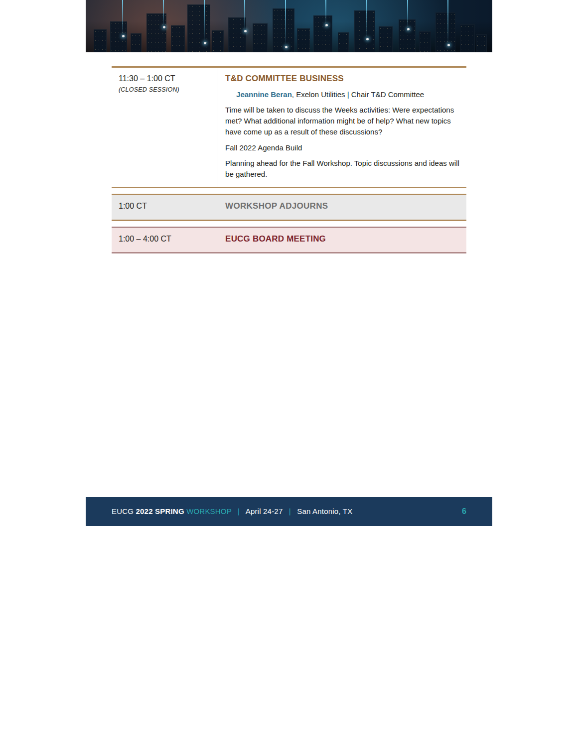| 11:30 – 1:00 CT (CLOSED SESSION) | T&D COMMITTEE BUSINESS Jeannine Beran , Exelon Utilities / Chair T&D Committee Time will be taken to discuss the Weeks activities: Were expectations met? What additional information might be of help? What new topics have come up as a result of these discussions? Fall 2022 Agenda Build Planning ahead for the Fall Workshop. Topic discussions and ideas will be gathered. |
| 1:00 CT | WORKSHOP ADJOURNS |
| 1:00 – 4:00 CT | EUCG BOARD MEETING |
EUCG 2022 SPRING WORKSHOP | April 24-27 | San Antonio, TX
6